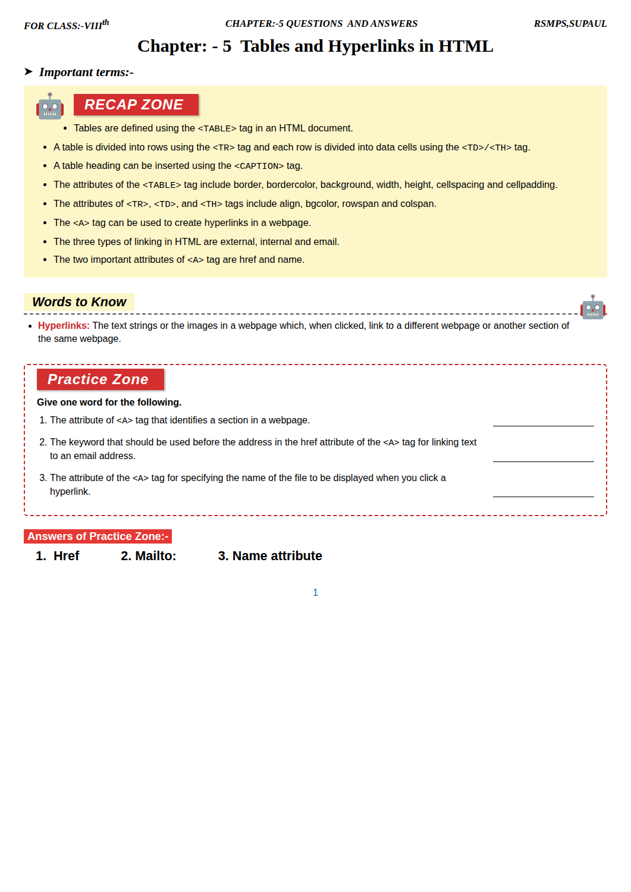FOR CLASS:-VIIIth CHAPTER:-5 QUESTIONS AND ANSWERS RSMPS,SUPAUL
Chapter: - 5 Tables and Hyperlinks in HTML
Important terms:-
RECAP ZONE
🤖
Tables are defined using the <TABLE> tag in an HTML document.
A table is divided into rows using the <TR> tag and each row is divided into data cells using the <TD>/<TH> tag.
A table heading can be inserted using the <CAPTION> tag.
The attributes of the <TABLE> tag include border, bordercolor, background, width, height, cellspacing and cellpadding.
The attributes of <TR>, <TD>, and <TH> tags include align, bgcolor, rowspan and colspan.
The <A> tag can be used to create hyperlinks in a webpage.
The three types of linking in HTML are external, internal and email.
The two important attributes of <A> tag are href and name.
🤖
Words to Know
Hyperlinks: The text strings or the images in a webpage which, when clicked, link to a different webpage or another section of the same webpage.
Practice Zone
Give one word for the following.
The attribute of <A> tag that identifies a section in a webpage.
The keyword that should be used before the address in the href attribute of the <A> tag for linking text to an email address.
The attribute of the <A> tag for specifying the name of the file to be displayed when you click a hyperlink.
Answers of Practice Zone:-
1. Href 2. Mailto: 3. Name attribute
1